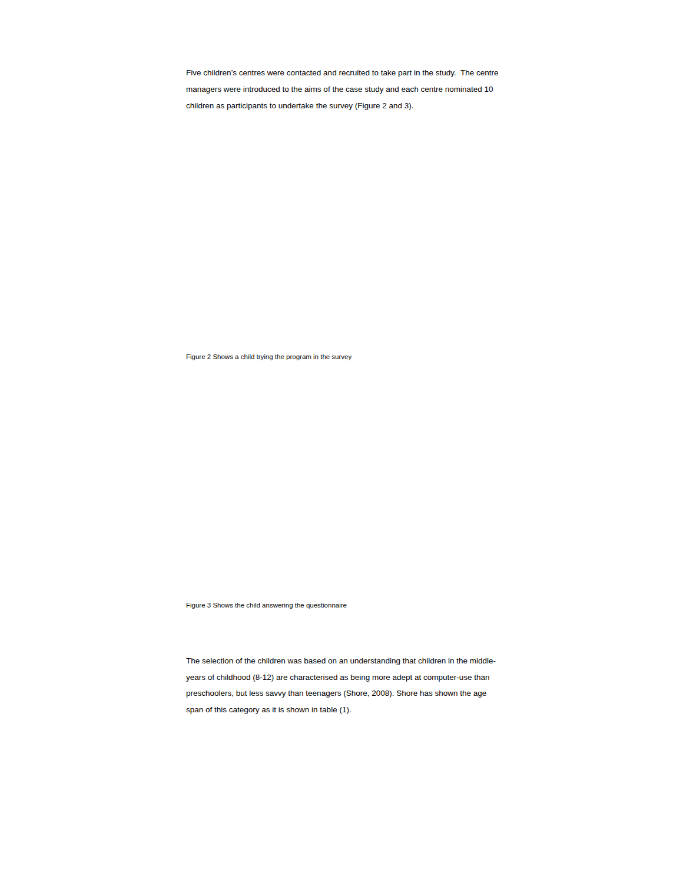Five children’s centres were contacted and recruited to take part in the study. The centre managers were introduced to the aims of the case study and each centre nominated 10 children as participants to undertake the survey (Figure 2 and 3).
Figure 2 Shows a child trying the program in the survey
Figure 3 Shows the child answering the questionnaire
The selection of the children was based on an understanding that children in the middle-years of childhood (8-12) are characterised as being more adept at computer-use than preschoolers, but less savvy than teenagers (Shore, 2008). Shore has shown the age span of this category as it is shown in table (1).